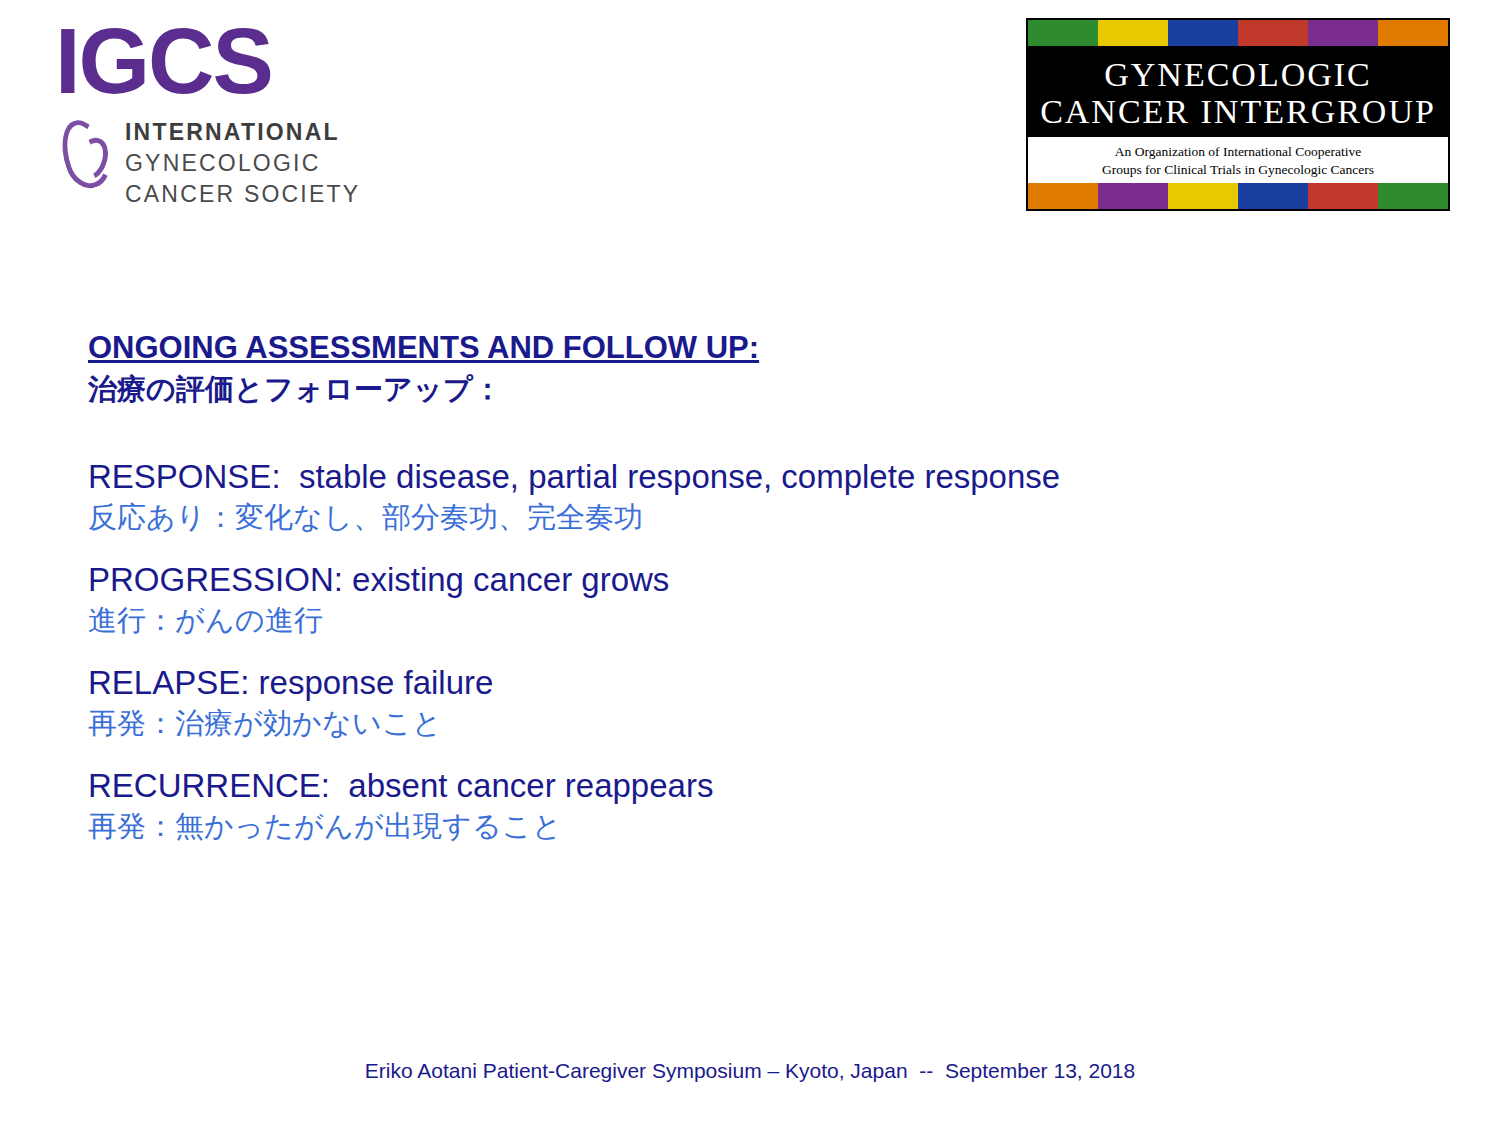IGCS
INTERNATIONAL
GYNECOLOGIC
CANCER SOCIETY
GYNECOLOGIC
CANCER INTERGROUP
An Organization of International Cooperative
Groups for Clinical Trials in Gynecologic Cancers
ONGOING ASSESSMENTS AND FOLLOW UP:
治療の評価とフォローアップ：
RESPONSE: stable disease, partial response, complete response
反応あり：変化なし、部分奏功、完全奏功
PROGRESSION: existing cancer grows
進行：がんの進行
RELAPSE: response failure
再発：治療が効かないこと
RECURRENCE: absent cancer reappears
再発：無かったがんが出現すること
Eriko Aotani Patient-Caregiver Symposium – Kyoto, Japan -- September 13, 2018